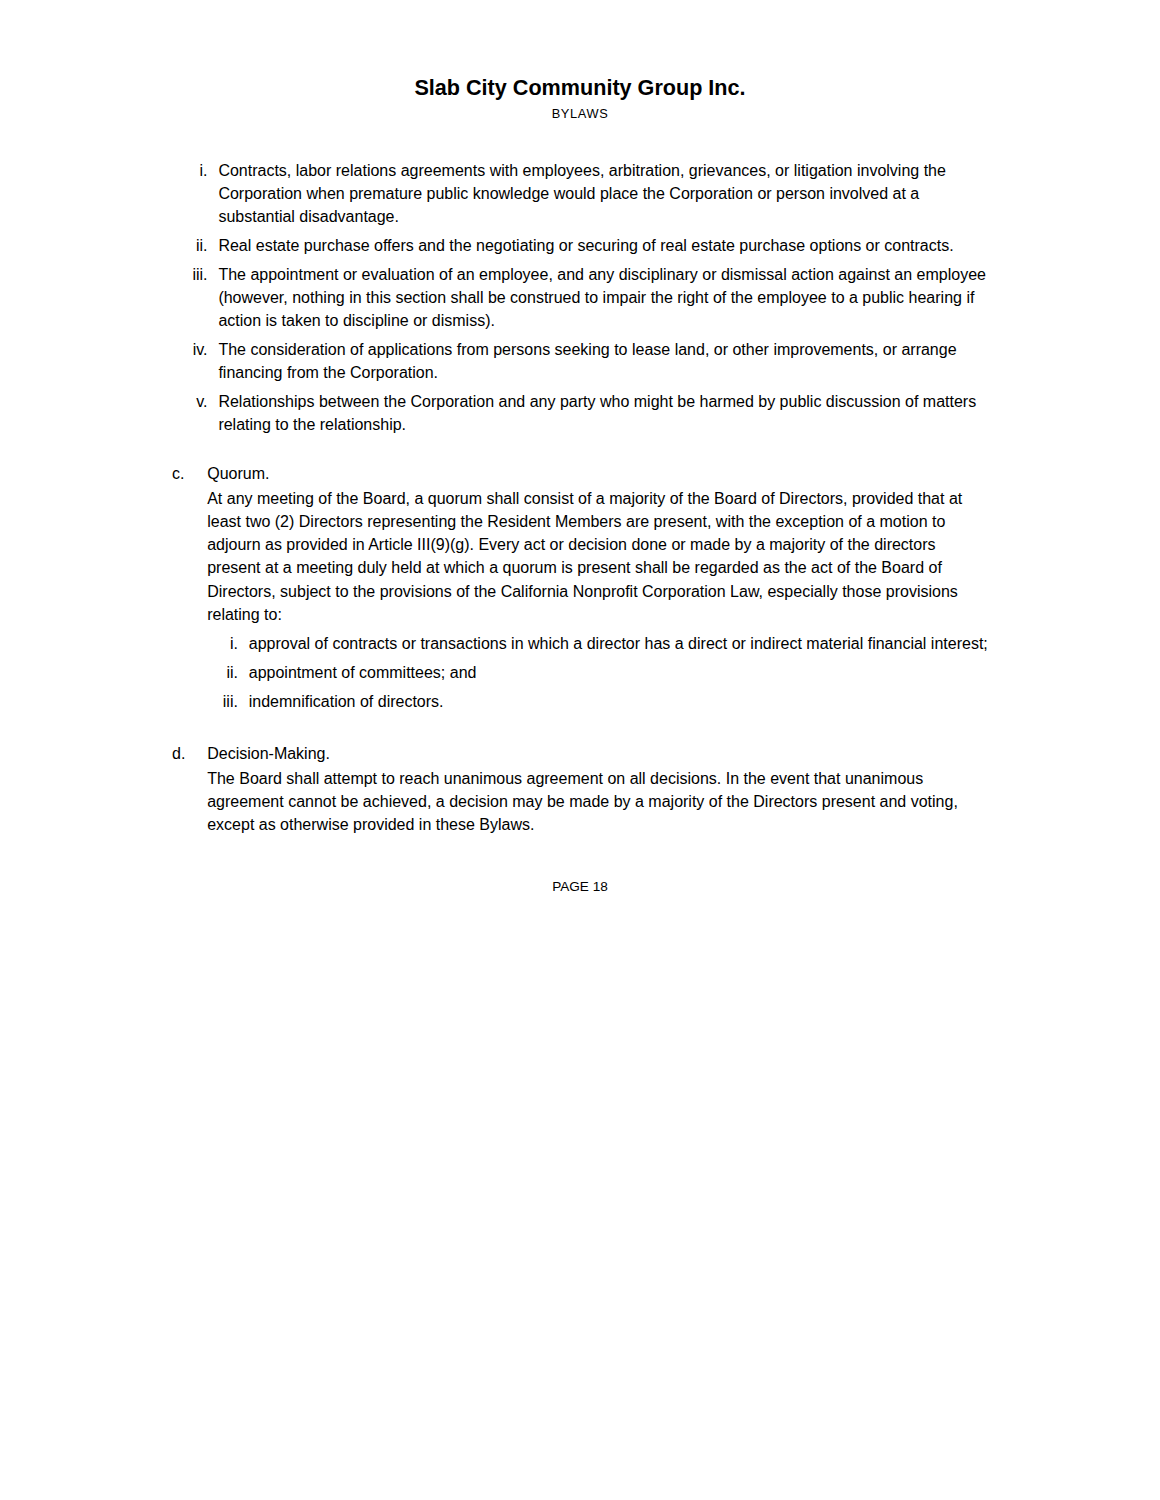Slab City Community Group Inc.
BYLAWS
Contracts, labor relations agreements with employees, arbitration, grievances, or litigation involving the Corporation when premature public knowledge would place the Corporation or person involved at a substantial disadvantage.
Real estate purchase offers and the negotiating or securing of real estate purchase options or contracts.
The appointment or evaluation of an employee, and any disciplinary or dismissal action against an employee (however, nothing in this section shall be construed to impair the right of the employee to a public hearing if action is taken to discipline or dismiss).
The consideration of applications from persons seeking to lease land, or other improvements, or arrange financing from the Corporation.
Relationships between the Corporation and any party who might be harmed by public discussion of matters relating to the relationship.
c.
Quorum.
At any meeting of the Board, a quorum shall consist of a majority of the Board of Directors, provided that at least two (2) Directors representing the Resident Members are present, with the exception of a motion to adjourn as provided in Article III(9)(g). Every act or decision done or made by a majority of the directors present at a meeting duly held at which a quorum is present shall be regarded as the act of the Board of Directors, subject to the provisions of the California Nonprofit Corporation Law, especially those provisions relating to:
approval of contracts or transactions in which a director has a direct or indirect material financial interest;
appointment of committees; and
indemnification of directors.
d.
Decision-Making.
The Board shall attempt to reach unanimous agreement on all decisions. In the event that unanimous agreement cannot be achieved, a decision may be made by a majority of the Directors present and voting, except as otherwise provided in these Bylaws.
PAGE 18